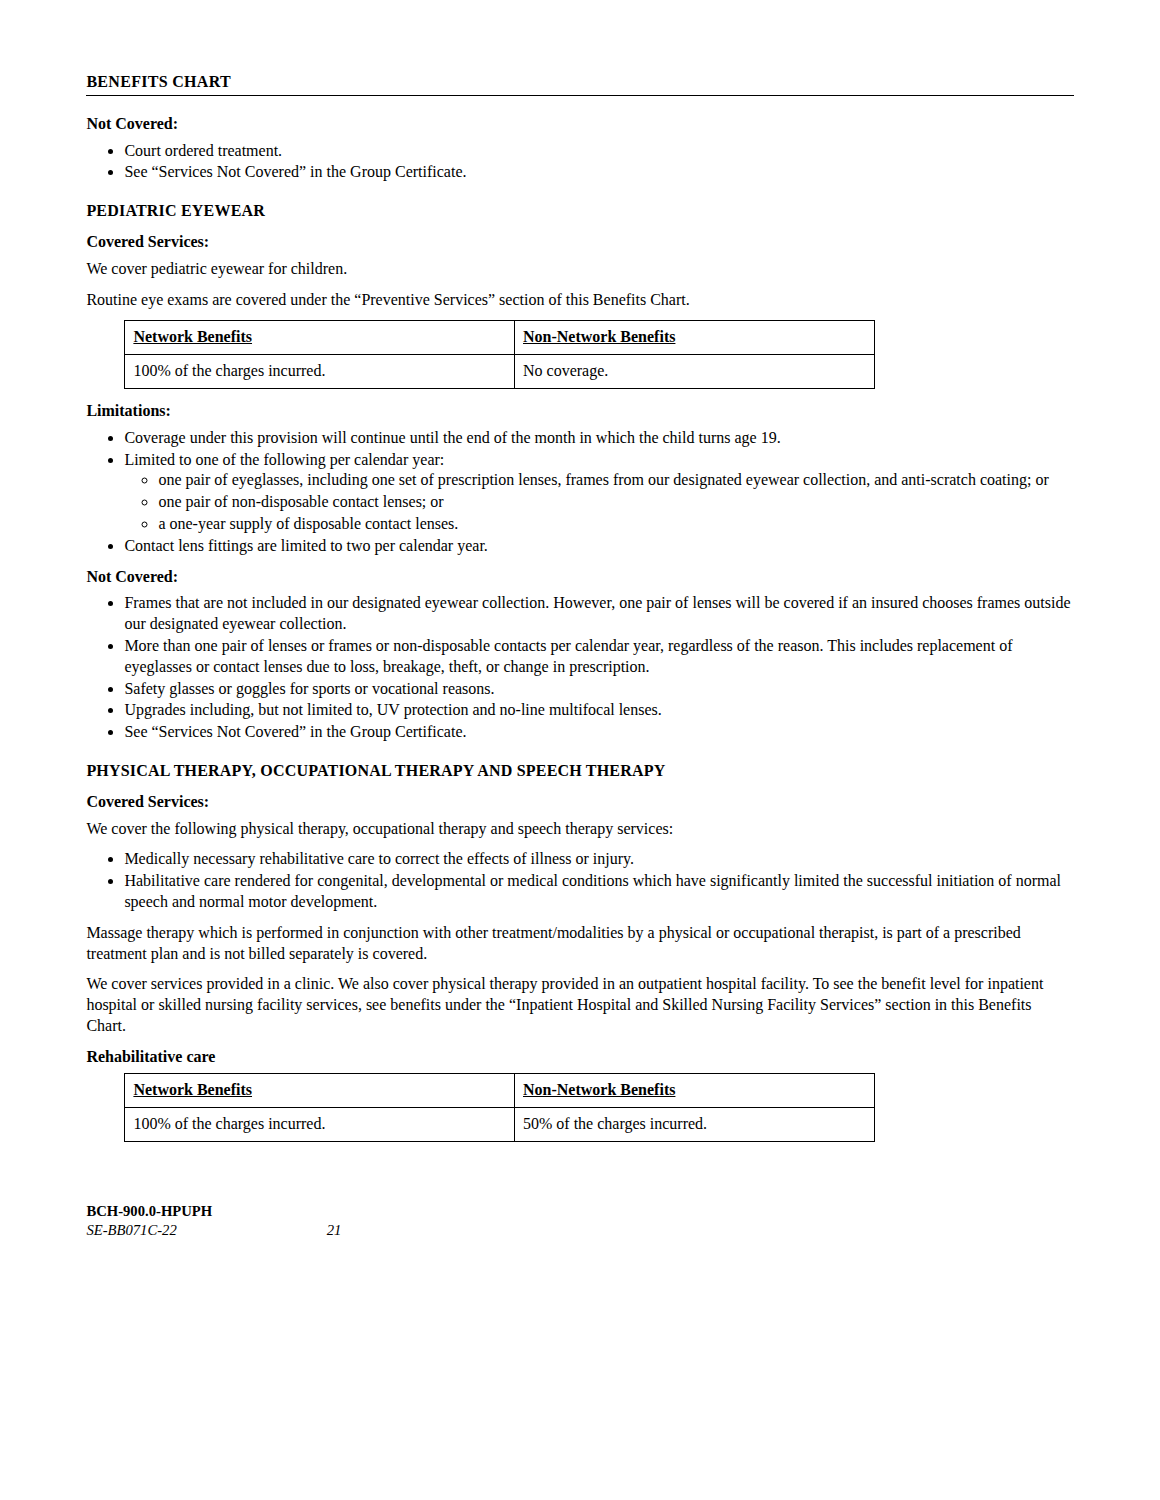BENEFITS CHART
Not Covered:
Court ordered treatment.
See “Services Not Covered” in the Group Certificate.
PEDIATRIC EYEWEAR
Covered Services:
We cover pediatric eyewear for children.
Routine eye exams are covered under the “Preventive Services” section of this Benefits Chart.
| Network Benefits | Non-Network Benefits |
| --- | --- |
| 100% of the charges incurred. | No coverage. |
Limitations:
Coverage under this provision will continue until the end of the month in which the child turns age 19.
Limited to one of the following per calendar year:
one pair of eyeglasses, including one set of prescription lenses, frames from our designated eyewear collection, and anti-scratch coating; or
one pair of non-disposable contact lenses; or
a one-year supply of disposable contact lenses.
Contact lens fittings are limited to two per calendar year.
Not Covered:
Frames that are not included in our designated eyewear collection. However, one pair of lenses will be covered if an insured chooses frames outside our designated eyewear collection.
More than one pair of lenses or frames or non-disposable contacts per calendar year, regardless of the reason. This includes replacement of eyeglasses or contact lenses due to loss, breakage, theft, or change in prescription.
Safety glasses or goggles for sports or vocational reasons.
Upgrades including, but not limited to, UV protection and no-line multifocal lenses.
See “Services Not Covered” in the Group Certificate.
PHYSICAL THERAPY, OCCUPATIONAL THERAPY AND SPEECH THERAPY
Covered Services:
We cover the following physical therapy, occupational therapy and speech therapy services:
Medically necessary rehabilitative care to correct the effects of illness or injury.
Habilitative care rendered for congenital, developmental or medical conditions which have significantly limited the successful initiation of normal speech and normal motor development.
Massage therapy which is performed in conjunction with other treatment/modalities by a physical or occupational therapist, is part of a prescribed treatment plan and is not billed separately is covered.
We cover services provided in a clinic. We also cover physical therapy provided in an outpatient hospital facility. To see the benefit level for inpatient hospital or skilled nursing facility services, see benefits under the “Inpatient Hospital and Skilled Nursing Facility Services” section in this Benefits Chart.
Rehabilitative care
| Network Benefits | Non-Network Benefits |
| --- | --- |
| 100% of the charges incurred. | 50% of the charges incurred. |
BCH-900.0-HPUPH
SE-BB071C-2221